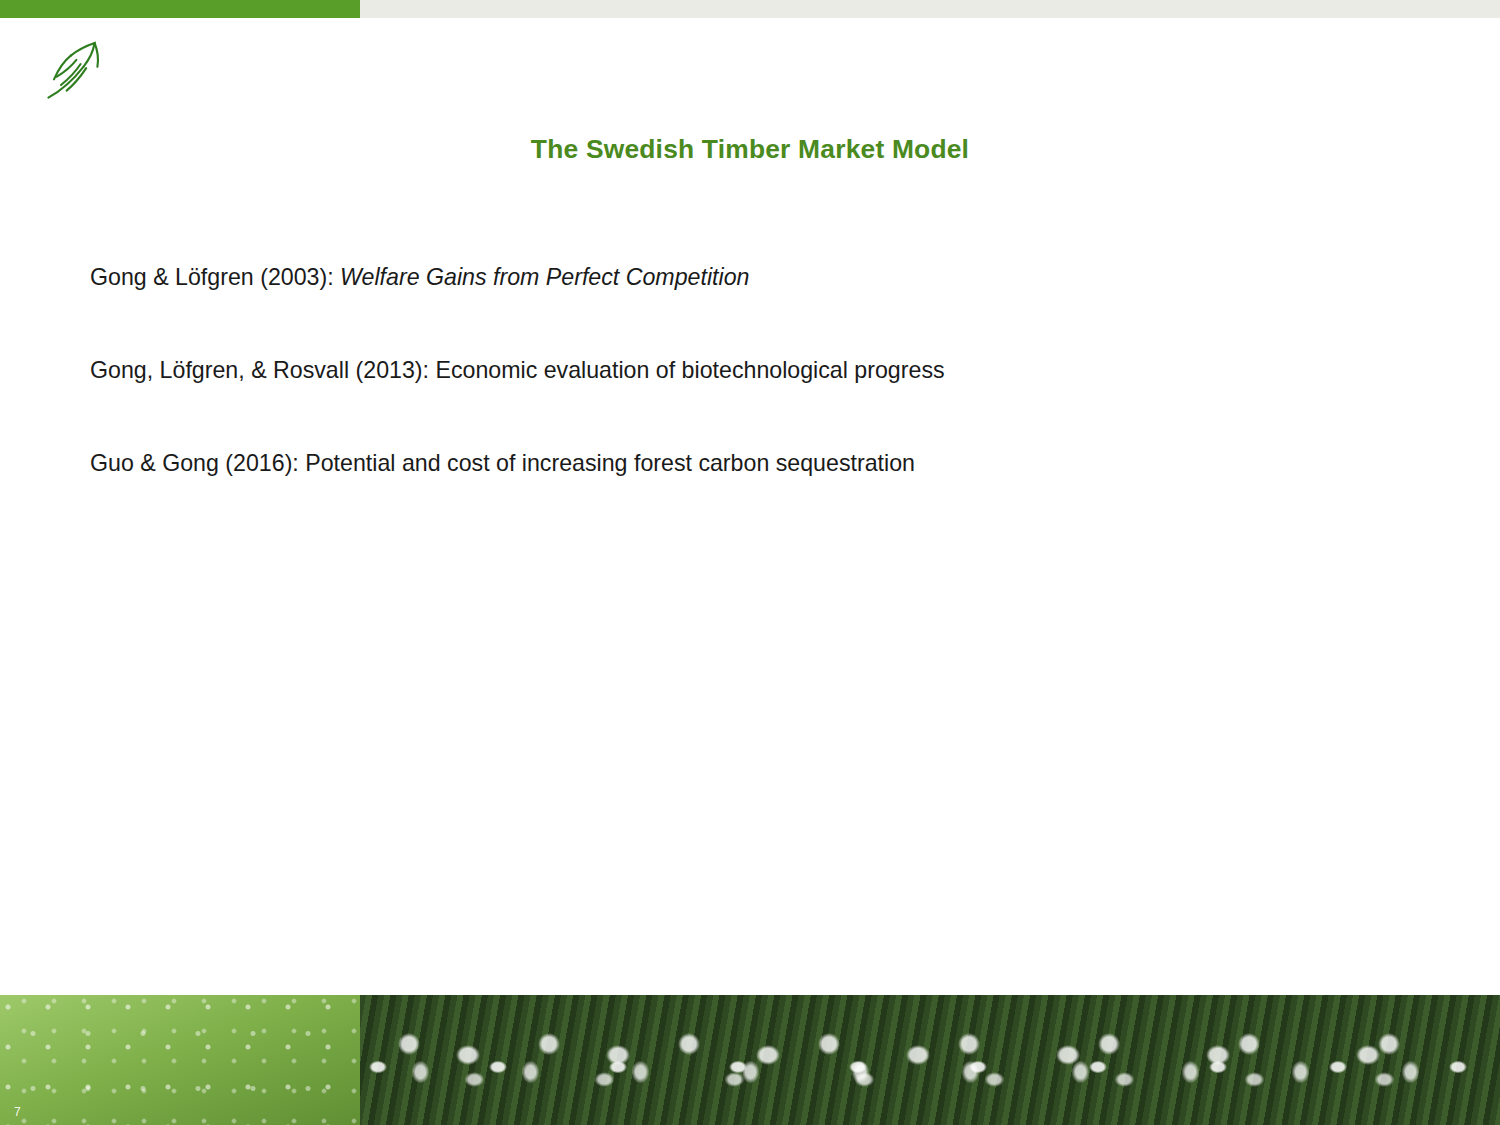The Swedish Timber Market Model
Gong & Löfgren (2003): Welfare Gains from Perfect Competition
Gong, Löfgren, & Rosvall (2013): Economic evaluation of biotechnological progress
Guo & Gong (2016): Potential and cost of increasing forest carbon sequestration
7